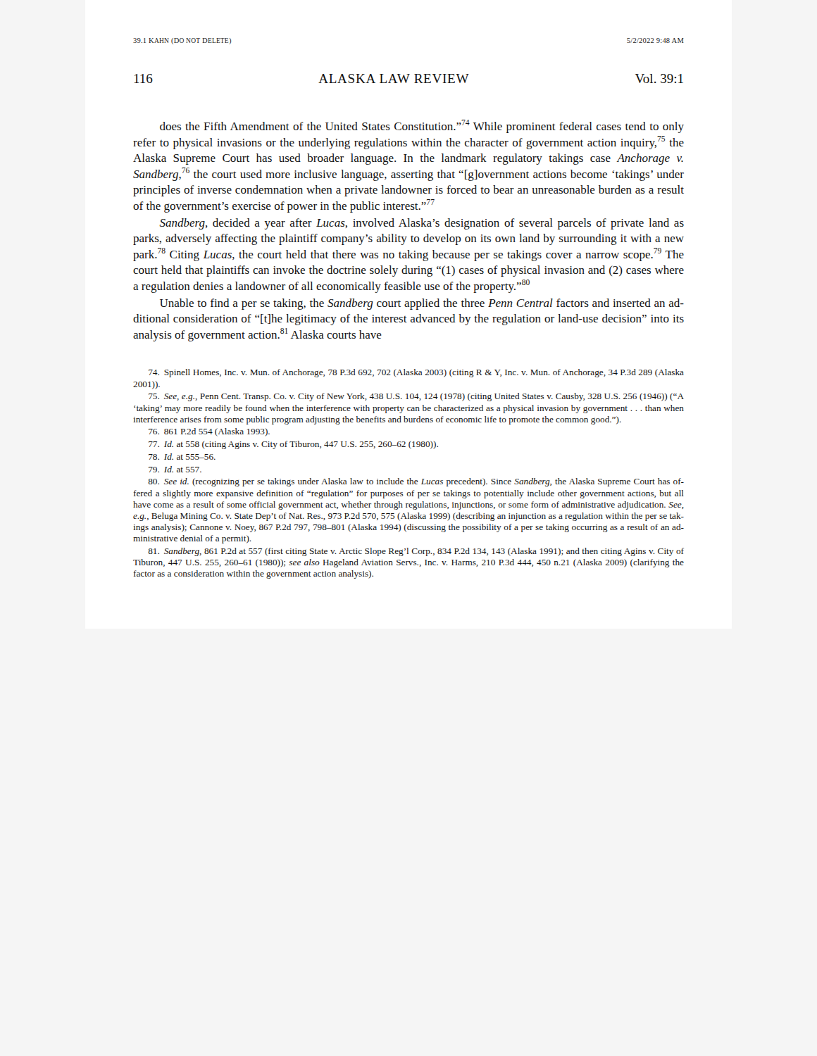39.1 KAHN (DO NOT DELETE) 5/2/2022 9:48 AM
116 ALASKA LAW REVIEW Vol. 39:1
does the Fifth Amendment of the United States Constitution.”74 While prominent federal cases tend to only refer to physical invasions or the underlying regulations within the character of government action inquiry,75 the Alaska Supreme Court has used broader language. In the landmark regulatory takings case Anchorage v. Sandberg,76 the court used more inclusive language, asserting that “[g]overnment actions become ‘takings’ under principles of inverse condemnation when a private landowner is forced to bear an unreasonable burden as a result of the government’s exercise of power in the public interest.”77
Sandberg, decided a year after Lucas, involved Alaska’s designation of several parcels of private land as parks, adversely affecting the plaintiff company’s ability to develop on its own land by surrounding it with a new park.78 Citing Lucas, the court held that there was no taking because per se takings cover a narrow scope.79 The court held that plaintiffs can invoke the doctrine solely during “(1) cases of physical invasion and (2) cases where a regulation denies a landowner of all economically feasible use of the property.”80
Unable to find a per se taking, the Sandberg court applied the three Penn Central factors and inserted an additional consideration of “[t]he legitimacy of the interest advanced by the regulation or land-use decision” into its analysis of government action.81 Alaska courts have
Spinell Homes, Inc. v. Mun. of Anchorage, 78 P.3d 692, 702 (Alaska 2003) (citing R & Y, Inc. v. Mun. of Anchorage, 34 P.3d 289 (Alaska 2001)).
See, e.g., Penn Cent. Transp. Co. v. City of New York, 438 U.S. 104, 124 (1978) (citing United States v. Causby, 328 U.S. 256 (1946)) (“A ‘taking’ may more readily be found when the interference with property can be characterized as a physical invasion by government . . . than when interference arises from some public program adjusting the benefits and burdens of economic life to promote the common good.”).
861 P.2d 554 (Alaska 1993).
Id. at 558 (citing Agins v. City of Tiburon, 447 U.S. 255, 260–62 (1980)).
Id. at 555–56.
Id. at 557.
See id. (recognizing per se takings under Alaska law to include the Lucas precedent). Since Sandberg, the Alaska Supreme Court has offered a slightly more expansive definition of “regulation” for purposes of per se takings to potentially include other government actions, but all have come as a result of some official government act, whether through regulations, injunctions, or some form of administrative adjudication. See, e.g., Beluga Mining Co. v. State Dep’t of Nat. Res., 973 P.2d 570, 575 (Alaska 1999) (describing an injunction as a regulation within the per se takings analysis); Cannone v. Noey, 867 P.2d 797, 798–801 (Alaska 1994) (discussing the possibility of a per se taking occurring as a result of an administrative denial of a permit).
Sandberg, 861 P.2d at 557 (first citing State v. Arctic Slope Reg’l Corp., 834 P.2d 134, 143 (Alaska 1991); and then citing Agins v. City of Tiburon, 447 U.S. 255, 260–61 (1980)); see also Hageland Aviation Servs., Inc. v. Harms, 210 P.3d 444, 450 n.21 (Alaska 2009) (clarifying the factor as a consideration within the government action analysis).